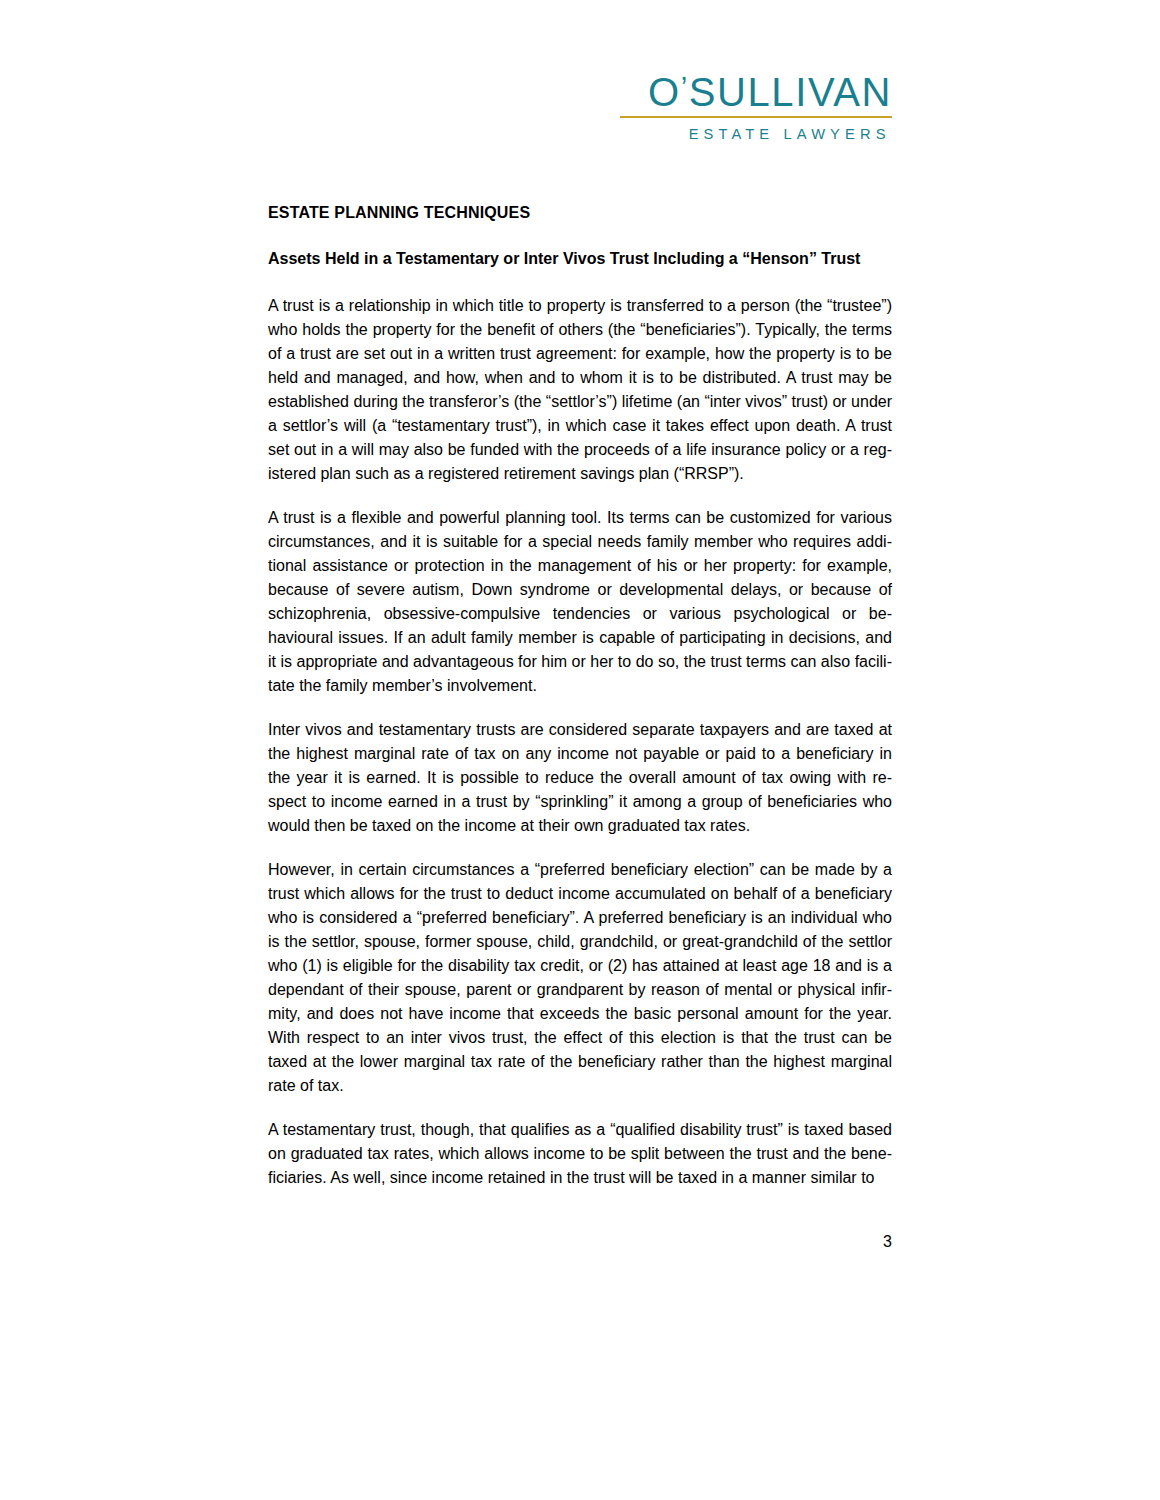O’SULLIVAN
Estate Lawyers
Estate Planning Techniques
Assets Held in a Testamentary or Inter Vivos Trust Including a “Henson” Trust
A trust is a relationship in which title to property is transferred to a person (the “trustee”) who holds the property for the benefit of others (the “beneficiaries”). Typically, the terms of a trust are set out in a written trust agreement: for example, how the property is to be held and managed, and how, when and to whom it is to be distributed. A trust may be established during the transferor’s (the “settlor’s”) lifetime (an “inter vivos” trust) or under a settlor’s will (a “testamentary trust”), in which case it takes effect upon death. A trust set out in a will may also be funded with the proceeds of a life insurance policy or a registered plan such as a registered retirement savings plan (“RRSP”).
A trust is a flexible and powerful planning tool. Its terms can be customized for various circumstances, and it is suitable for a special needs family member who requires additional assistance or protection in the management of his or her property: for example, because of severe autism, Down syndrome or developmental delays, or because of schizophrenia, obsessive-compulsive tendencies or various psychological or behavioural issues. If an adult family member is capable of participating in decisions, and it is appropriate and advantageous for him or her to do so, the trust terms can also facilitate the family member’s involvement.
Inter vivos and testamentary trusts are considered separate taxpayers and are taxed at the highest marginal rate of tax on any income not payable or paid to a beneficiary in the year it is earned. It is possible to reduce the overall amount of tax owing with respect to income earned in a trust by “sprinkling” it among a group of beneficiaries who would then be taxed on the income at their own graduated tax rates.
However, in certain circumstances a “preferred beneficiary election” can be made by a trust which allows for the trust to deduct income accumulated on behalf of a beneficiary who is considered a “preferred beneficiary”. A preferred beneficiary is an individual who is the settlor, spouse, former spouse, child, grandchild, or great-grandchild of the settlor who (1) is eligible for the disability tax credit, or (2) has attained at least age 18 and is a dependant of their spouse, parent or grandparent by reason of mental or physical infirmity, and does not have income that exceeds the basic personal amount for the year. With respect to an inter vivos trust, the effect of this election is that the trust can be taxed at the lower marginal tax rate of the beneficiary rather than the highest marginal rate of tax.
A testamentary trust, though, that qualifies as a “qualified disability trust” is taxed based on graduated tax rates, which allows income to be split between the trust and the beneficiaries. As well, since income retained in the trust will be taxed in a manner similar to
3